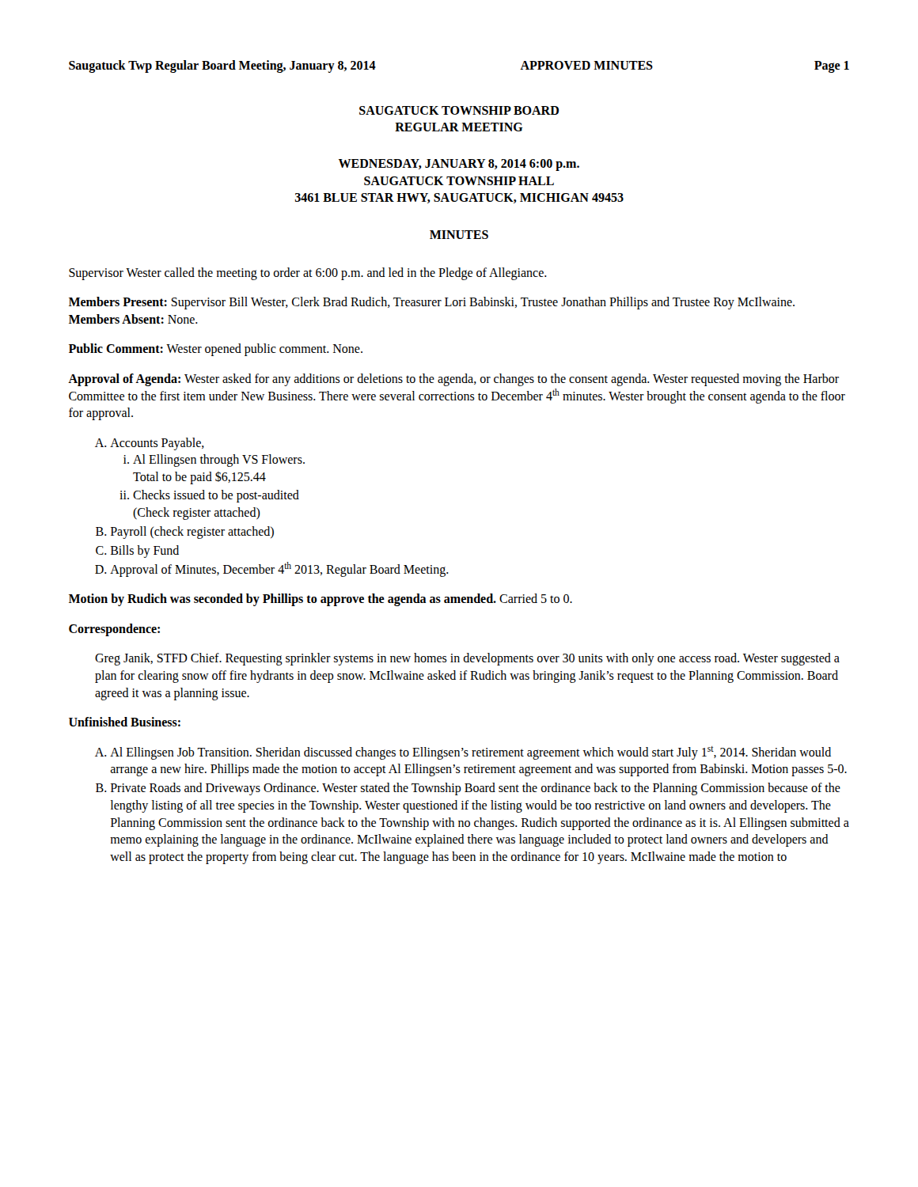Saugatuck Twp Regular Board Meeting, January 8, 2014 APPROVED MINUTES Page 1
SAUGATUCK TOWNSHIP BOARD
REGULAR MEETING
WEDNESDAY, JANUARY 8, 2014 6:00 p.m.
SAUGATUCK TOWNSHIP HALL
3461 BLUE STAR HWY, SAUGATUCK, MICHIGAN 49453
MINUTES
Supervisor Wester called the meeting to order at 6:00 p.m. and led in the Pledge of Allegiance.
Members Present: Supervisor Bill Wester, Clerk Brad Rudich, Treasurer Lori Babinski, Trustee Jonathan Phillips and Trustee Roy McIlwaine.
Members Absent: None.
Public Comment: Wester opened public comment. None.
Approval of Agenda: Wester asked for any additions or deletions to the agenda, or changes to the consent agenda. Wester requested moving the Harbor Committee to the first item under New Business. There were several corrections to December 4th minutes. Wester brought the consent agenda to the floor for approval.
Accounts Payable,
Al Ellingsen through VS Flowers.
Total to be paid $6,125.44
Checks issued to be post-audited
(Check register attached)
Payroll (check register attached)
Bills by Fund
Approval of Minutes, December 4th 2013, Regular Board Meeting.
Motion by Rudich was seconded by Phillips to approve the agenda as amended. Carried 5 to 0.
Correspondence:
Greg Janik, STFD Chief. Requesting sprinkler systems in new homes in developments over 30 units with only one access road. Wester suggested a plan for clearing snow off fire hydrants in deep snow. McIlwaine asked if Rudich was bringing Janik’s request to the Planning Commission. Board agreed it was a planning issue.
Unfinished Business:
Al Ellingsen Job Transition. Sheridan discussed changes to Ellingsen’s retirement agreement which would start July 1st, 2014. Sheridan would arrange a new hire. Phillips made the motion to accept Al Ellingsen’s retirement agreement and was supported from Babinski. Motion passes 5-0.
Private Roads and Driveways Ordinance. Wester stated the Township Board sent the ordinance back to the Planning Commission because of the lengthy listing of all tree species in the Township. Wester questioned if the listing would be too restrictive on land owners and developers. The Planning Commission sent the ordinance back to the Township with no changes. Rudich supported the ordinance as it is. Al Ellingsen submitted a memo explaining the language in the ordinance. McIlwaine explained there was language included to protect land owners and developers and well as protect the property from being clear cut. The language has been in the ordinance for 10 years. McIlwaine made the motion to